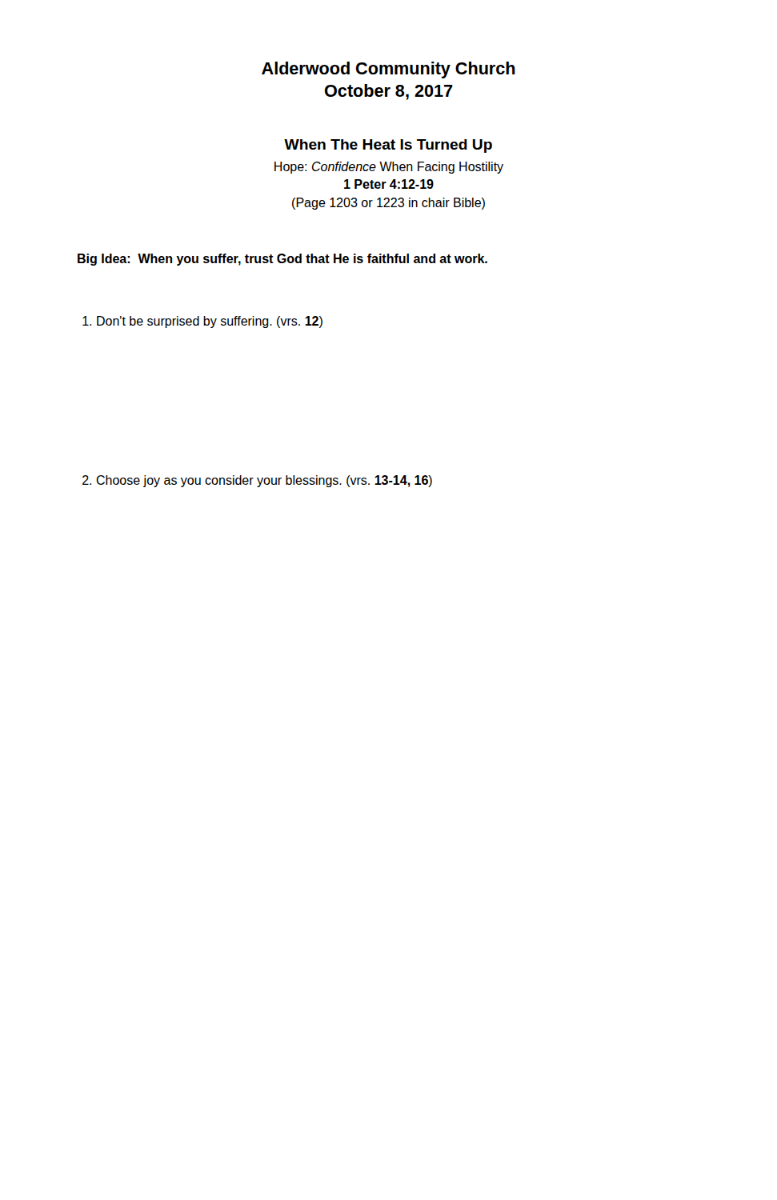Alderwood Community Church
October 8, 2017
When The Heat Is Turned Up
Hope: Confidence When Facing Hostility
1 Peter 4:12-19
(Page 1203 or 1223 in chair Bible)
Big Idea: When you suffer, trust God that He is faithful and at work.
Don't be surprised by suffering. (vrs. 12)
Choose joy as you consider your blessings. (vrs. 13-14, 16)